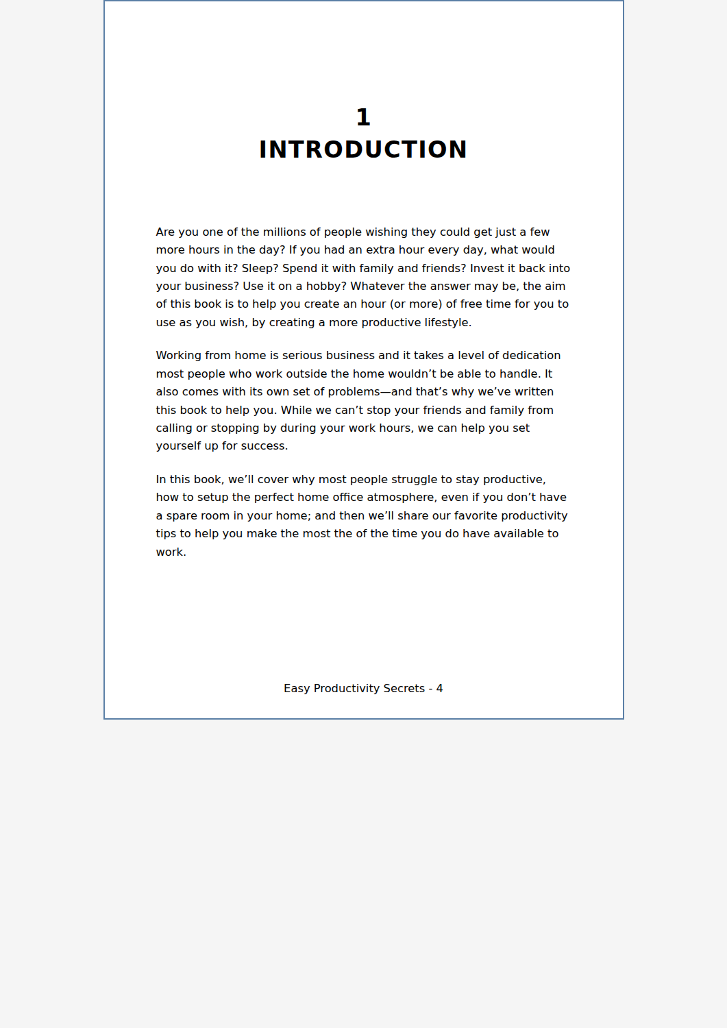1
INTRODUCTION
Are you one of the millions of people wishing they could get just a few more hours in the day? If you had an extra hour every day, what would you do with it? Sleep? Spend it with family and friends? Invest it back into your business? Use it on a hobby? Whatever the answer may be, the aim of this book is to help you create an hour (or more) of free time for you to use as you wish, by creating a more productive lifestyle.
Working from home is serious business and it takes a level of dedication most people who work outside the home wouldn’t be able to handle. It also comes with its own set of problems—and that’s why we’ve written this book to help you. While we can’t stop your friends and family from calling or stopping by during your work hours, we can help you set yourself up for success.
In this book, we’ll cover why most people struggle to stay productive, how to setup the perfect home office atmosphere, even if you don’t have a spare room in your home; and then we’ll share our favorite productivity tips to help you make the most the of the time you do have available to work.
Easy Productivity Secrets - 4